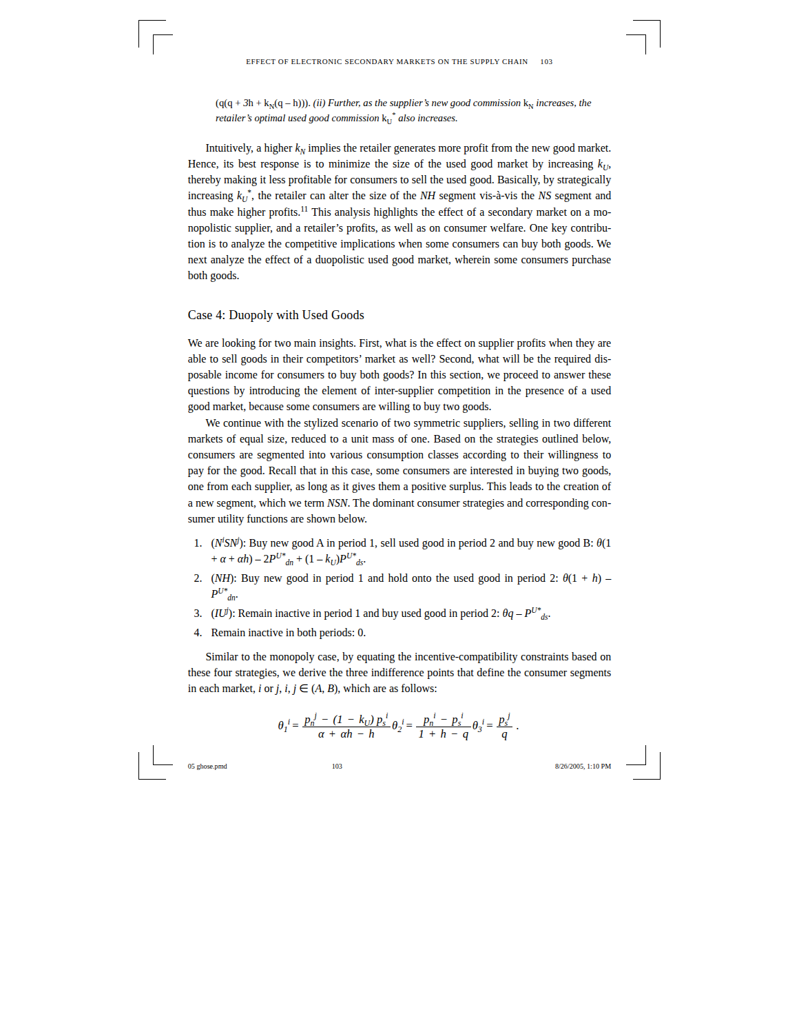EFFECT OF ELECTRONIC SECONDARY MARKETS ON THE SUPPLY CHAIN103
(q(q + 3h + kN(q – h))). (ii) Further, as the supplier’s new good commission kN increases, the retailer’s optimal used good commission kU* also increases.
Intuitively, a higher kN implies the retailer generates more profit from the new good market. Hence, its best response is to minimize the size of the used good market by increasing kU, thereby making it less profitable for consumers to sell the used good. Basically, by strategically increasing kU*, the retailer can alter the size of the NH segment vis-à-vis the NS segment and thus make higher profits.11 This analysis highlights the effect of a secondary market on a monopolistic supplier, and a retailer’s profits, as well as on consumer welfare. One key contribution is to analyze the competitive implications when some consumers can buy both goods. We next analyze the effect of a duopolistic used good market, wherein some consumers purchase both goods.
Case 4: Duopoly with Used Goods
We are looking for two main insights. First, what is the effect on supplier profits when they are able to sell goods in their competitors’ market as well? Second, what will be the required disposable income for consumers to buy both goods? In this section, we proceed to answer these questions by introducing the element of inter-supplier competition in the presence of a used good market, because some consumers are willing to buy two goods.
We continue with the stylized scenario of two symmetric suppliers, selling in two different markets of equal size, reduced to a unit mass of one. Based on the strategies outlined below, consumers are segmented into various consumption classes according to their willingness to pay for the good. Recall that in this case, some consumers are interested in buying two goods, one from each supplier, as long as it gives them a positive surplus. This leads to the creation of a new segment, which we term NSN. The dominant consumer strategies and corresponding consumer utility functions are shown below.
(NiSNj): Buy new good A in period 1, sell used good in period 2 and buy new good B: θ(1 + α + αh) – 2PU*dn + (1 – kU)PU*ds.
(NH): Buy new good in period 1 and hold onto the used good in period 2: θ(1 + h) – PU*dn.
(IUj): Remain inactive in period 1 and buy used good in period 2: θq – PU*ds.
Remain inactive in both periods: 0.
Similar to the monopoly case, by equating the incentive-compatibility constraints based on these four strategies, we derive the three indifference points that define the consumer segments in each market, i or j, i, j ∈ (A, B), which are as follows:
θ1i=pnj − (1 − kU) psi α + αh − h θ2i=pni − psi 1 + h − q θ3i=psj q.
05 ghose.pmd
103
8/26/2005, 1:10 PM